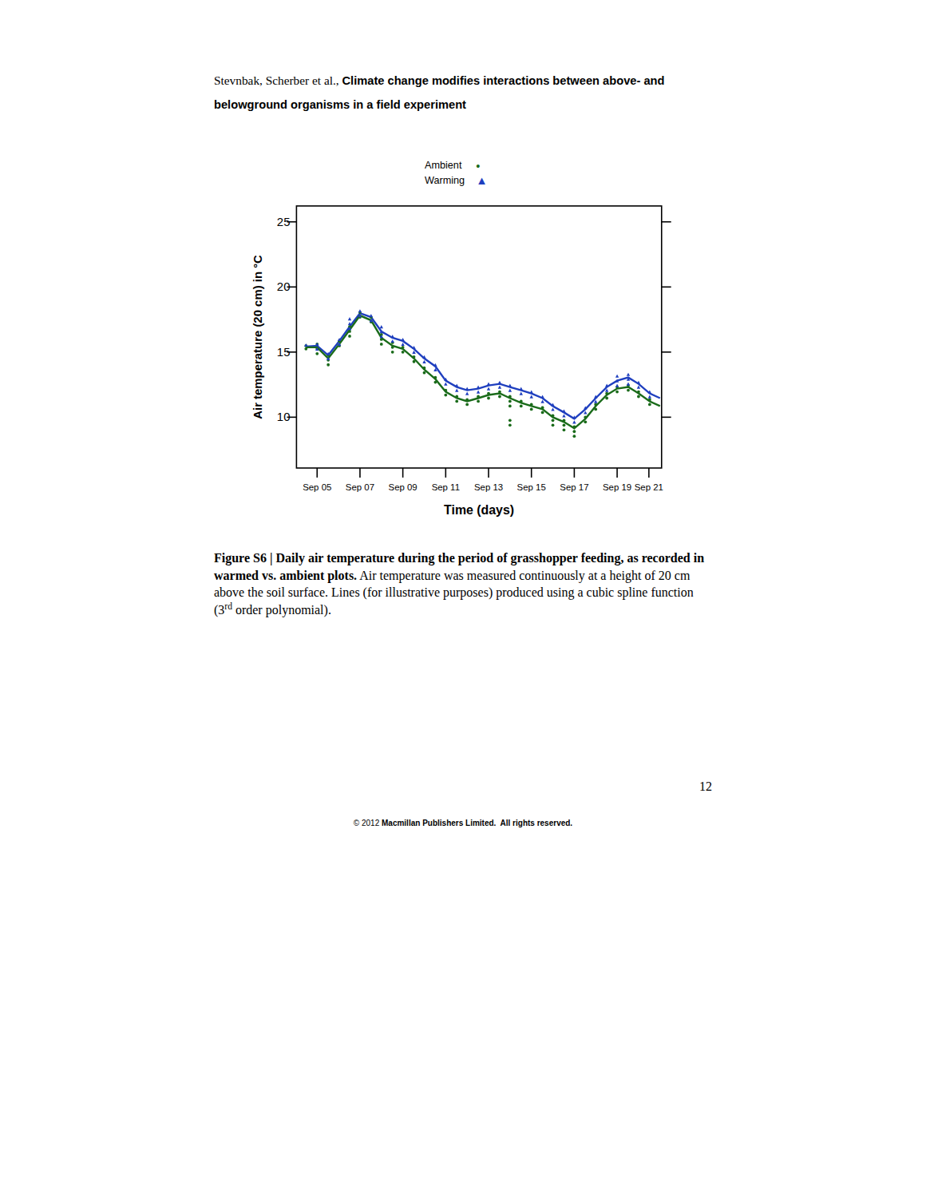Stevnbak, Scherber et al., Climate change modifies interactions between above- and belowground organisms in a field experiment
| Ambient | • |
| Warming | ▲ |
25 20 15 10 Air temperature (20 cm) in °C Sep 05 Sep 07 Sep 09 Sep 11 Sep 13 Sep 15 Sep 17 Sep 19 Sep 21 Time (days)
Figure S6 | Daily air temperature during the period of grasshopper feeding, as recorded in warmed vs. ambient plots. Air temperature was measured continuously at a height of 20 cm above the soil surface. Lines (for illustrative purposes) produced using a cubic spline function (3rd order polynomial).
12
© 2012 Macmillan Publishers Limited. All rights reserved.